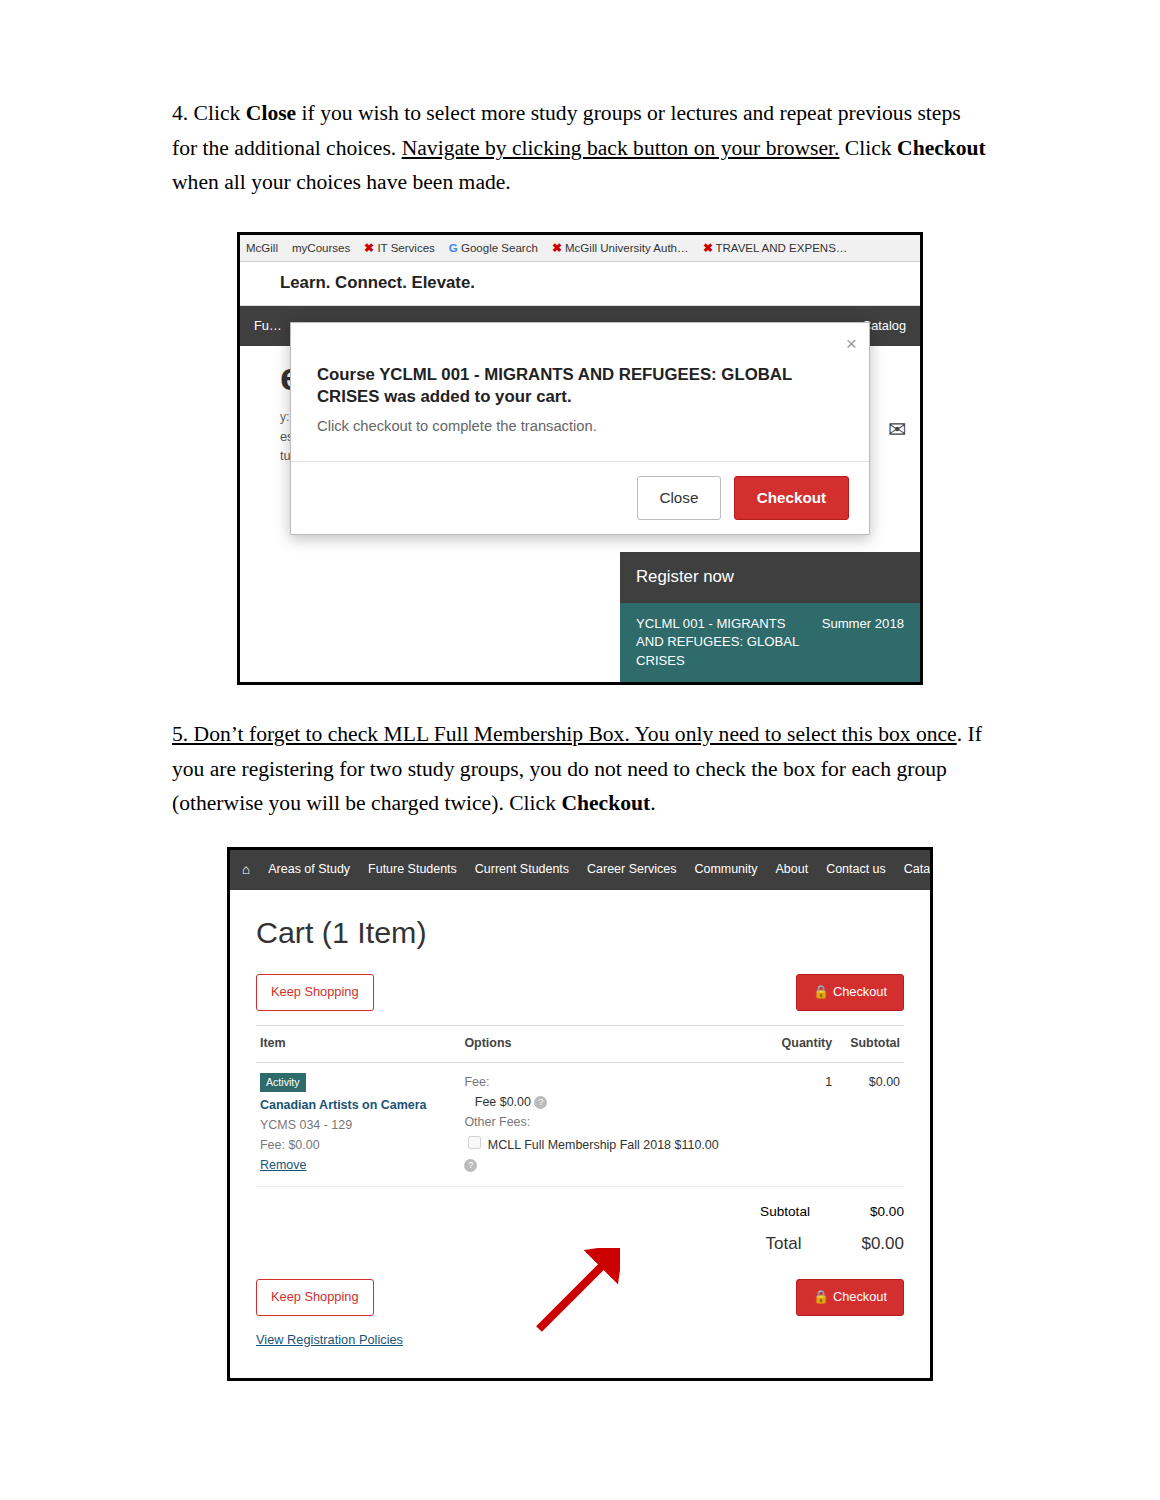4. Click Close if you wish to select more study groups or lectures and repeat previous steps for the additional choices. Navigate by clicking back button on your browser. Click Checkout when all your choices have been made.
McGill myCourses ✖ IT Services G Google Search ✖ McGill University Auth… ✖ TRAVEL AND EXPENS…
Learn. Connect. Elevate.
Fu… Catalog
ect…
y: Eng…
✉
esented on Fridays at 10 a.m.-noon or 1-3 p.m. In
tures are presented on Wednesdays only, at the
×
Course YCLML 001 - MIGRANTS AND REFUGEES: GLOBAL CRISES was added to your cart.
Click checkout to complete the transaction.
Close Checkout
Register now
YCLML 001 - MIGRANTS
AND REFUGEES: GLOBAL
CRISES Summer 2018
5. Don’t forget to check MLL Full Membership Box. You only need to select this box once. If you are registering for two study groups, you do not need to check the box for each group (otherwise you will be charged twice). Click Checkout.
⌂ Areas of Study Future Students Current Students Career Services Community About Contact us Catalogue
Cart (1 Item)
Keep Shopping 🔒 Checkout
| Item | Options | Quantity | Subtotal |
| --- | --- | --- | --- |
| Activity Canadian Artists on Camera YCMS 034 - 129 Fee: $0.00 Remove | Fee: Fee $0.00 ? Other Fees: MCLL Full Membership Fall 2018 $110.00 ? | 1 | $0.00 |
Subtotal$0.00
Total$0.00
Keep Shopping 🔒 Checkout
View Registration Policies